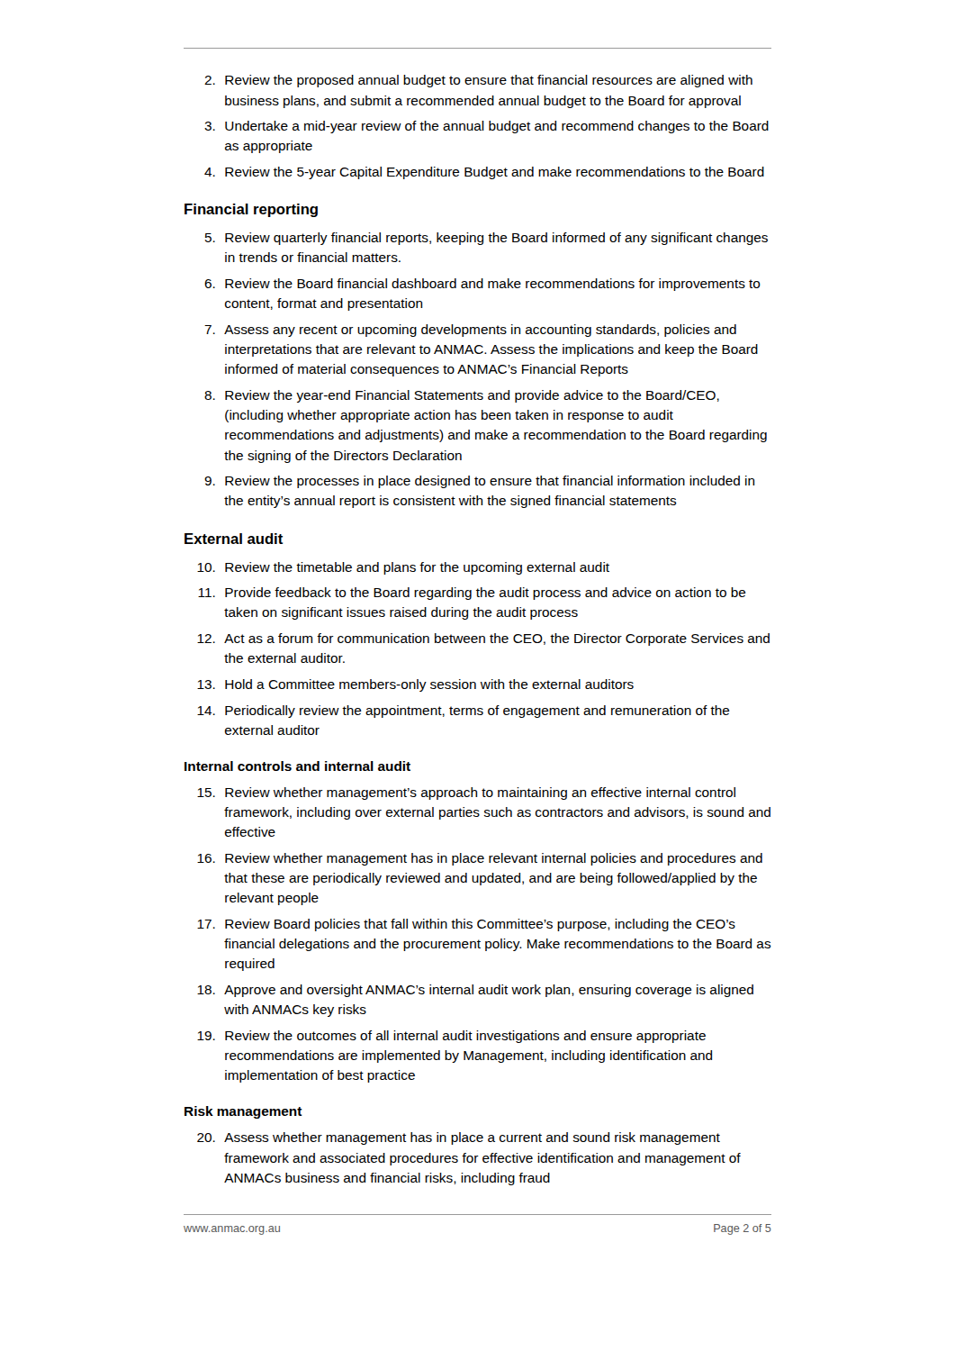Review the proposed annual budget to ensure that financial resources are aligned with business plans, and submit a recommended annual budget to the Board for approval
Undertake a mid-year review of the annual budget and recommend changes to the Board as appropriate
Review the 5-year Capital Expenditure Budget and make recommendations to the Board
Financial reporting
Review quarterly financial reports, keeping the Board informed of any significant changes in trends or financial matters.
Review the Board financial dashboard and make recommendations for improvements to content, format and presentation
Assess any recent or upcoming developments in accounting standards, policies and interpretations that are relevant to ANMAC. Assess the implications and keep the Board informed of material consequences to ANMAC’s Financial Reports
Review the year-end Financial Statements and provide advice to the Board/CEO, (including whether appropriate action has been taken in response to audit recommendations and adjustments) and make a recommendation to the Board regarding the signing of the Directors Declaration
Review the processes in place designed to ensure that financial information included in the entity’s annual report is consistent with the signed financial statements
External audit
Review the timetable and plans for the upcoming external audit
Provide feedback to the Board regarding the audit process and advice on action to be taken on significant issues raised during the audit process
Act as a forum for communication between the CEO, the Director Corporate Services and the external auditor.
Hold a Committee members-only session with the external auditors
Periodically review the appointment, terms of engagement and remuneration of the external auditor
Internal controls and internal audit
Review whether management’s approach to maintaining an effective internal control framework, including over external parties such as contractors and advisors, is sound and effective
Review whether management has in place relevant internal policies and procedures and that these are periodically reviewed and updated, and are being followed/applied by the relevant people
Review Board policies that fall within this Committee’s purpose, including the CEO’s financial delegations and the procurement policy. Make recommendations to the Board as required
Approve and oversight ANMAC’s internal audit work plan, ensuring coverage is aligned with ANMACs key risks
Review the outcomes of all internal audit investigations and ensure appropriate recommendations are implemented by Management, including identification and implementation of best practice
Risk management
Assess whether management has in place a current and sound risk management framework and associated procedures for effective identification and management of ANMACs business and financial risks, including fraud
www.anmac.org.au Page 2 of 5